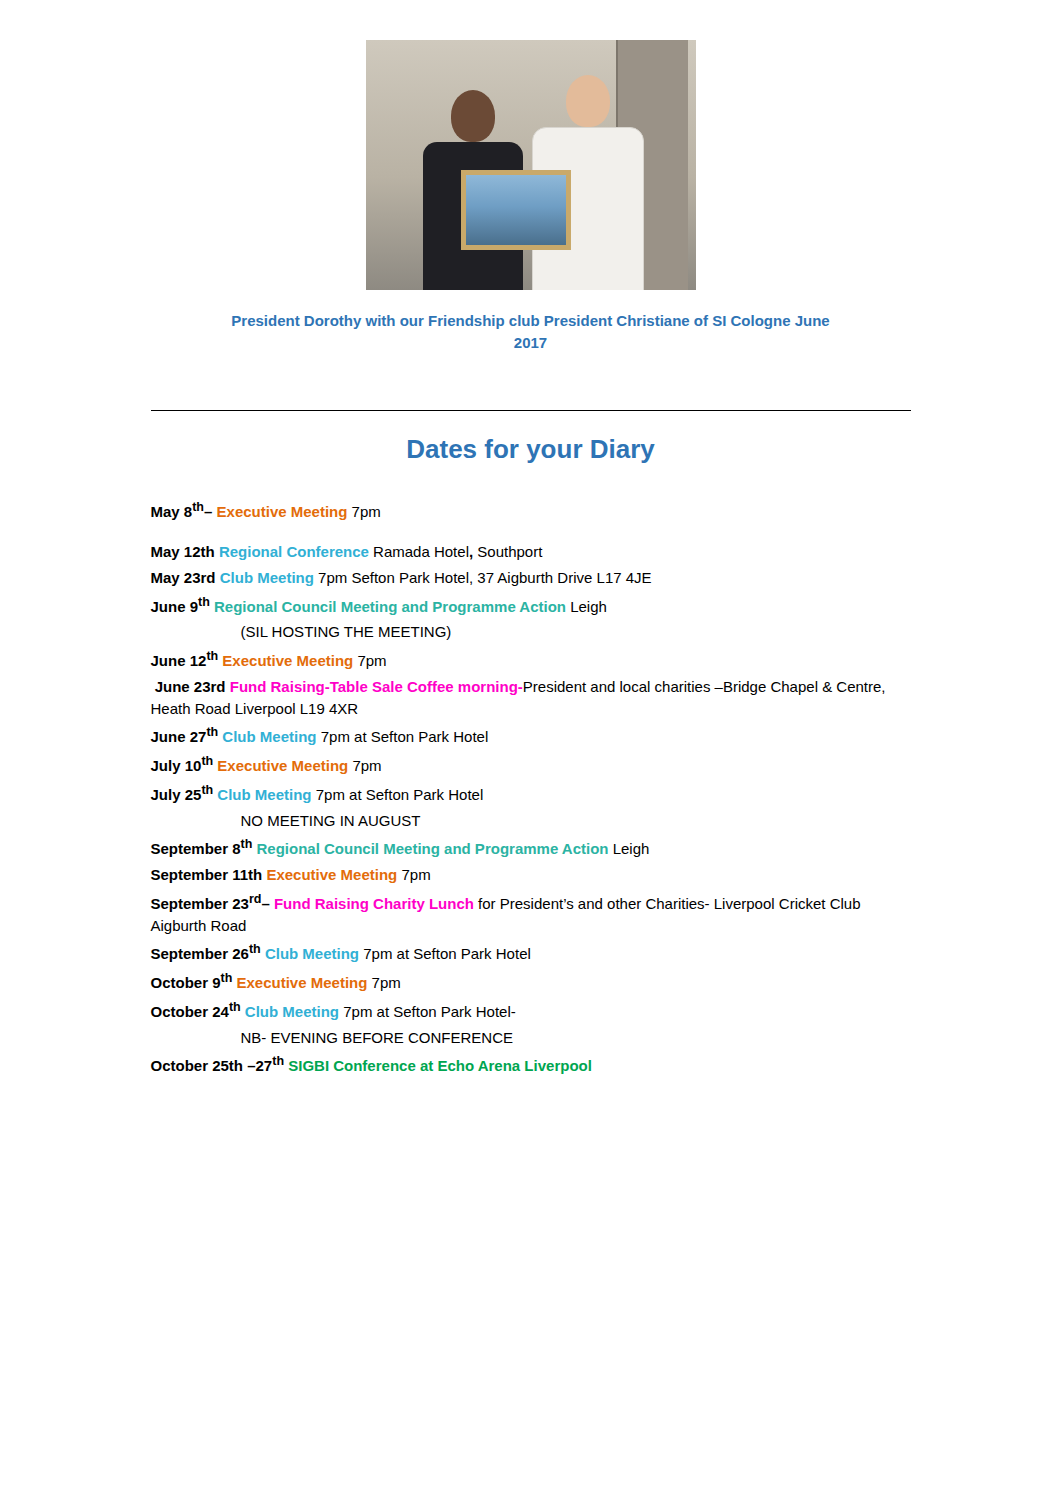President Dorothy with our Friendship club President Christiane of SI Cologne June 2017
Dates for your Diary
May 8th– Executive Meeting 7pm
May 12th Regional Conference Ramada Hotel, Southport
May 23rd Club Meeting 7pm Sefton Park Hotel, 37 Aigburth Drive L17 4JE
June 9th Regional Council Meeting and Programme Action Leigh
(SIL HOSTING THE MEETING)
June 12th Executive Meeting 7pm
June 23rd Fund Raising-Table Sale Coffee morning-President and local charities –Bridge Chapel & Centre, Heath Road Liverpool L19 4XR
June 27th Club Meeting 7pm at Sefton Park Hotel
July 10th Executive Meeting 7pm
July 25th Club Meeting 7pm at Sefton Park Hotel
NO MEETING IN AUGUST
September 8th Regional Council Meeting and Programme Action Leigh
September 11th Executive Meeting 7pm
September 23rd– Fund Raising Charity Lunch for President’s and other Charities- Liverpool Cricket Club Aigburth Road
September 26th Club Meeting 7pm at Sefton Park Hotel
October 9th Executive Meeting 7pm
October 24th Club Meeting 7pm at Sefton Park Hotel-
NB- EVENING BEFORE CONFERENCE
October 25th –27th SIGBI Conference at Echo Arena Liverpool